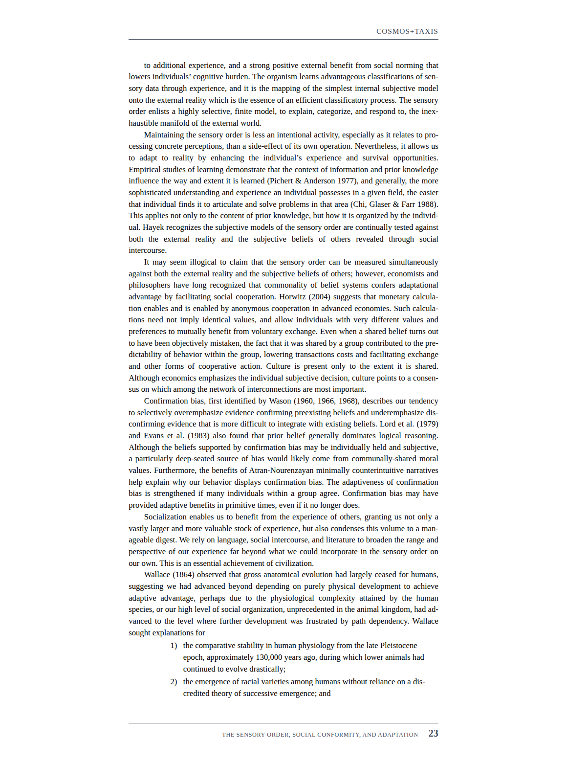Cosmos+Taxis
to additional experience, and a strong positive external benefit from social norming that lowers individuals’ cognitive burden. The organism learns advantageous classifications of sensory data through experience, and it is the mapping of the simplest internal subjective model onto the external reality which is the essence of an efficient classificatory process. The sensory order enlists a highly selective, finite model, to explain, categorize, and respond to, the inexhaustible manifold of the external world.
Maintaining the sensory order is less an intentional activity, especially as it relates to processing concrete perceptions, than a side-effect of its own operation. Nevertheless, it allows us to adapt to reality by enhancing the individual’s experience and survival opportunities. Empirical studies of learning demonstrate that the context of information and prior knowledge influence the way and extent it is learned (Pichert & Anderson 1977), and generally, the more sophisticated understanding and experience an individual possesses in a given field, the easier that individual finds it to articulate and solve problems in that area (Chi, Glaser & Farr 1988). This applies not only to the content of prior knowledge, but how it is organized by the individual. Hayek recognizes the subjective models of the sensory order are continually tested against both the external reality and the subjective beliefs of others revealed through social intercourse.
It may seem illogical to claim that the sensory order can be measured simultaneously against both the external reality and the subjective beliefs of others; however, economists and philosophers have long recognized that commonality of belief systems confers adaptational advantage by facilitating social cooperation. Horwitz (2004) suggests that monetary calculation enables and is enabled by anonymous cooperation in advanced economies. Such calculations need not imply identical values, and allow individuals with very different values and preferences to mutually benefit from voluntary exchange. Even when a shared belief turns out to have been objectively mistaken, the fact that it was shared by a group contributed to the predictability of behavior within the group, lowering transactions costs and facilitating exchange and other forms of cooperative action. Culture is present only to the extent it is shared. Although economics emphasizes the individual subjective decision, culture points to a consensus on which among the network of interconnections are most important.
Confirmation bias, first identified by Wason (1960, 1966, 1968), describes our tendency to selectively overemphasize evidence confirming preexisting beliefs and underemphasize disconfirming evidence that is more difficult to integrate with existing beliefs. Lord et al. (1979) and Evans et al. (1983) also found that prior belief generally dominates logical reasoning. Although the beliefs supported by confirmation bias may be individually held and subjective, a particularly deep-seated source of bias would likely come from communally-shared moral values. Furthermore, the benefits of Atran-Nourenzayan minimally counterintuitive narratives help explain why our behavior displays confirmation bias. The adaptiveness of confirmation bias is strengthened if many individuals within a group agree. Confirmation bias may have provided adaptive benefits in primitive times, even if it no longer does.
Socialization enables us to benefit from the experience of others, granting us not only a vastly larger and more valuable stock of experience, but also condenses this volume to a manageable digest. We rely on language, social intercourse, and literature to broaden the range and perspective of our experience far beyond what we could incorporate in the sensory order on our own. This is an essential achievement of civilization.
Wallace (1864) observed that gross anatomical evolution had largely ceased for humans, suggesting we had advanced beyond depending on purely physical development to achieve adaptive advantage, perhaps due to the physiological complexity attained by the human species, or our high level of social organization, unprecedented in the animal kingdom, had advanced to the level where further development was frustrated by path dependency. Wallace sought explanations for
1) the comparative stability in human physiology from the late Pleistocene epoch, approximately 130,000 years ago, during which lower animals had continued to evolve drastically;
2) the emergence of racial varieties among humans without reliance on a discredited theory of successive emergence; and
The Sensory Order, Social Conformity, and Adaptation 23